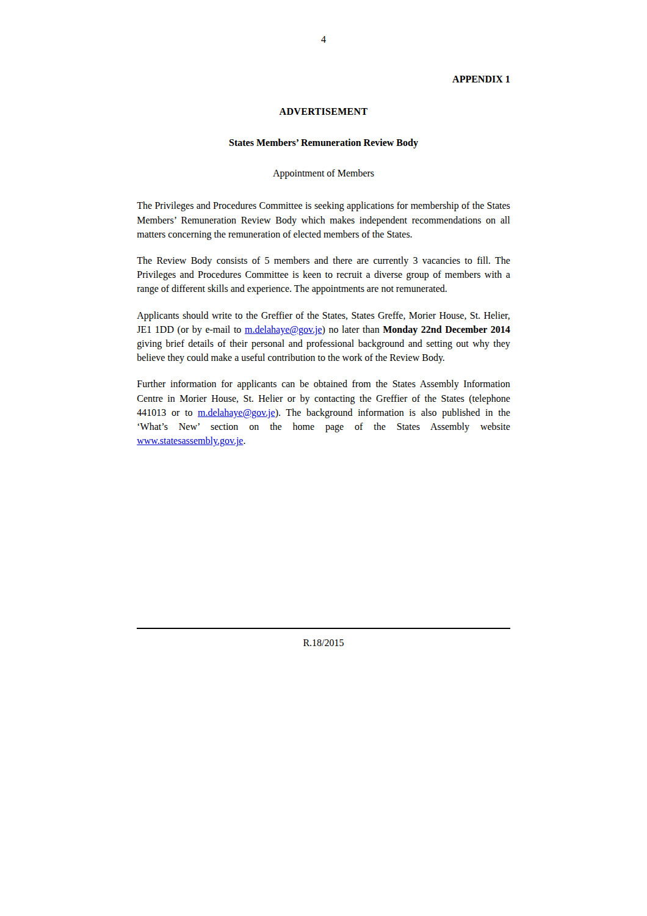4
APPENDIX 1
ADVERTISEMENT
States Members’ Remuneration Review Body
Appointment of Members
The Privileges and Procedures Committee is seeking applications for membership of the States Members’ Remuneration Review Body which makes independent recommendations on all matters concerning the remuneration of elected members of the States.
The Review Body consists of 5 members and there are currently 3 vacancies to fill. The Privileges and Procedures Committee is keen to recruit a diverse group of members with a range of different skills and experience. The appointments are not remunerated.
Applicants should write to the Greffier of the States, States Greffe, Morier House, St. Helier, JE1 1DD (or by e-mail to m.delahaye@gov.je) no later than Monday 22nd December 2014 giving brief details of their personal and professional background and setting out why they believe they could make a useful contribution to the work of the Review Body.
Further information for applicants can be obtained from the States Assembly Information Centre in Morier House, St. Helier or by contacting the Greffier of the States (telephone 441013 or to m.delahaye@gov.je). The background information is also published in the ‘What’s New’ section on the home page of the States Assembly website www.statesassembly.gov.je.
R.18/2015